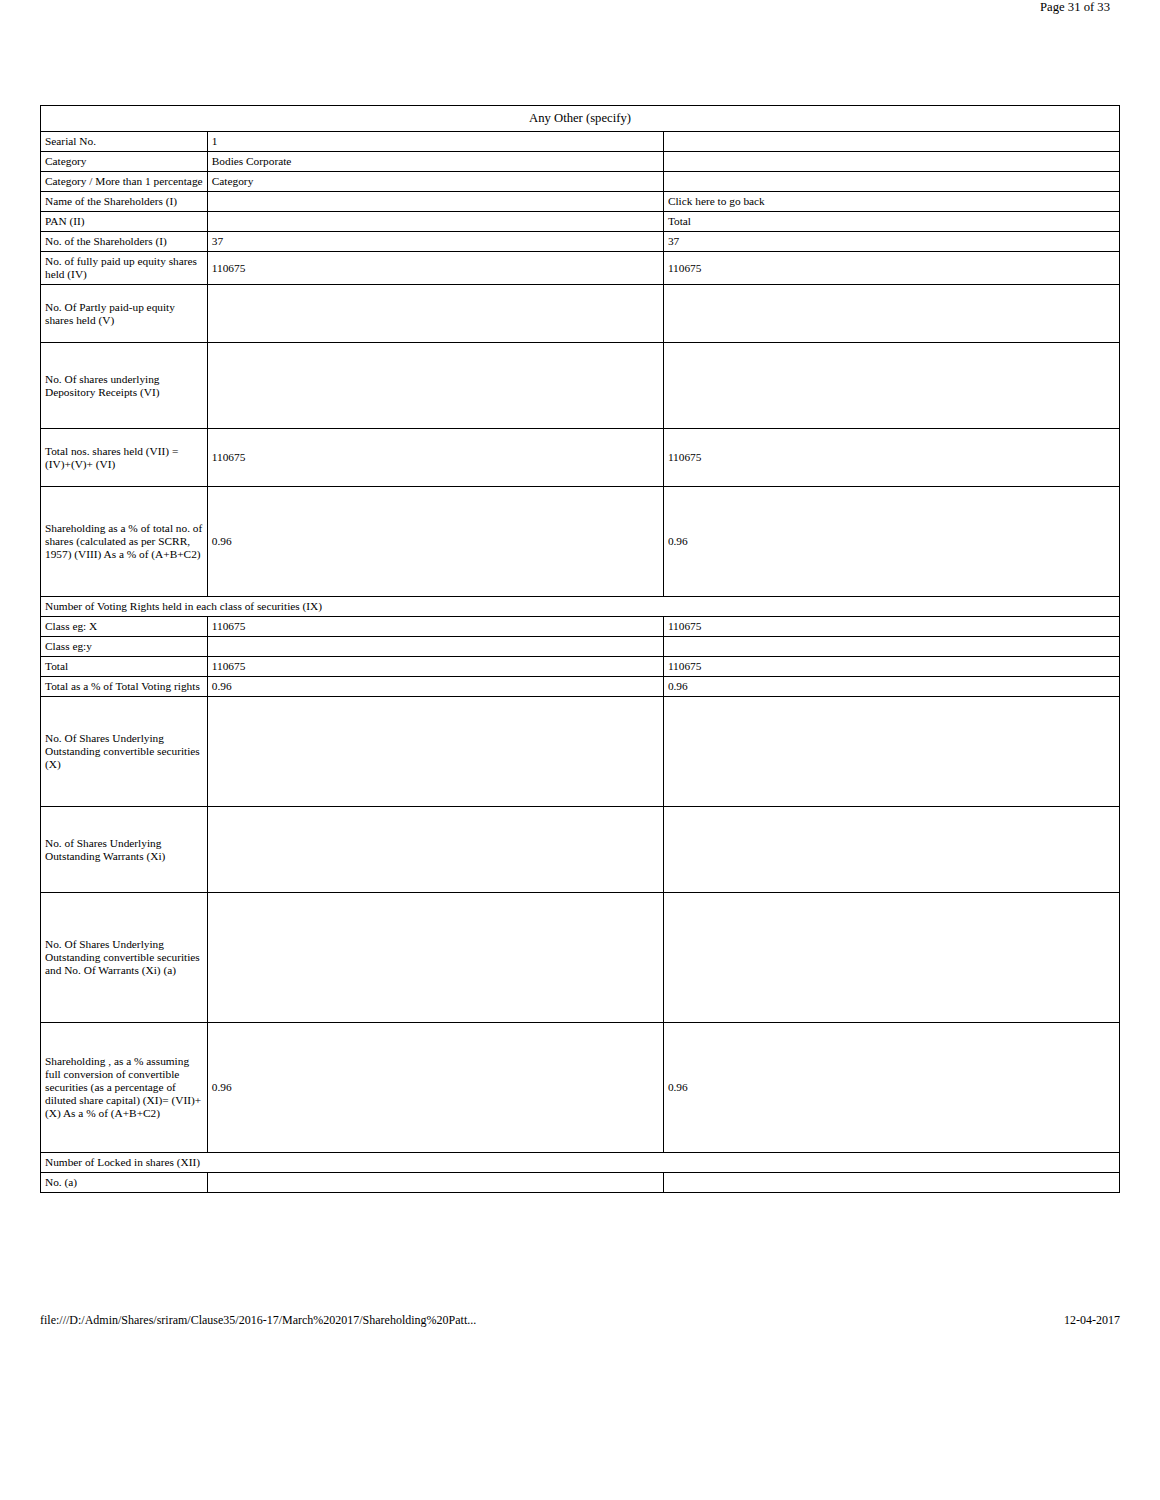Page 31 of 33
Any Other (specify)
| Searial No. | 1 | |
| Category | Bodies Corporate | |
| Category / More than 1 percentage | Category | |
| Name of the Shareholders (I) | | Click here to go back |
| PAN (II) | | Total |
| No. of the Shareholders (I) | 37 | 37 |
| No. of fully paid up equity shares held (IV) | 110675 | 110675 |
| No. Of Partly paid-up equity shares held (V) | | |
| No. Of shares underlying Depository Receipts (VI) | | |
| Total nos. shares held (VII) = (IV)+(V)+ (VI) | 110675 | 110675 |
| Shareholding as a % of total no. of shares (calculated as per SCRR, 1957) (VIII) As a % of (A+B+C2) | 0.96 | 0.96 |
| Number of Voting Rights held in each class of securities (IX) |
| Class eg: X | 110675 | 110675 |
| Class eg:y | | |
| Total | 110675 | 110675 |
| Total as a % of Total Voting rights | 0.96 | 0.96 |
| No. Of Shares Underlying Outstanding convertible securities (X) | | |
| No. of Shares Underlying Outstanding Warrants (Xi) | | |
| No. Of Shares Underlying Outstanding convertible securities and No. Of Warrants (Xi) (a) | | |
| Shareholding , as a % assuming full conversion of convertible securities (as a percentage of diluted share capital) (XI)= (VII)+(X) As a % of (A+B+C2) | 0.96 | 0.96 |
| Number of Locked in shares (XII) |
| No. (a) | | |
file:///D:/Admin/Shares/sriram/Clause35/2016-17/March%202017/Shareholding%20Patt... 12-04-2017